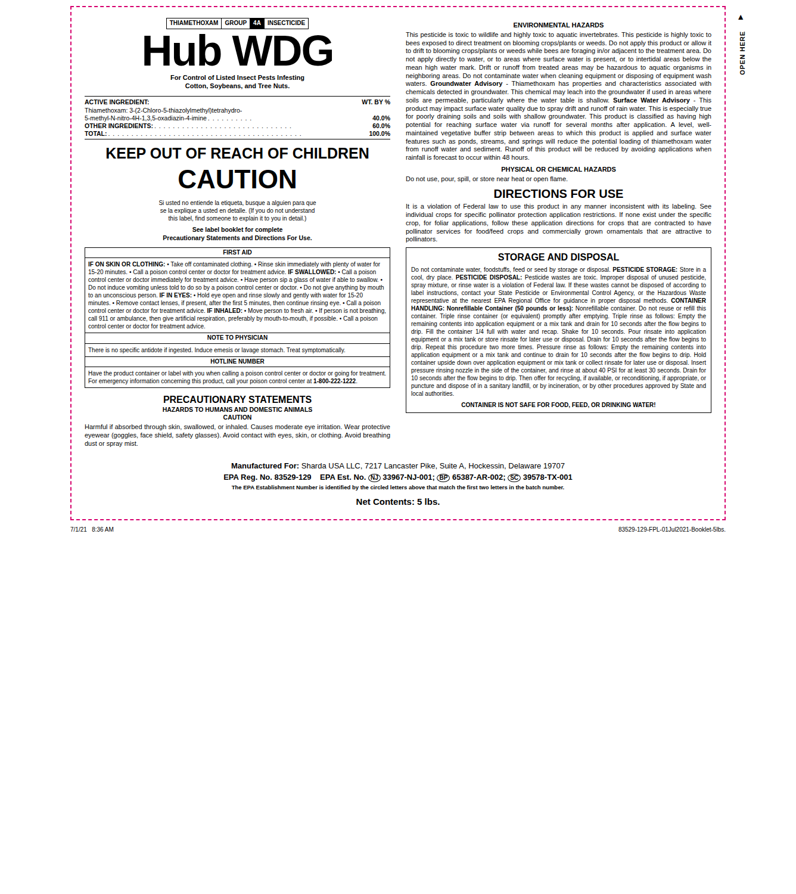▲ OPEN HERE
| THIAMETHOXAM | GROUP | 4A | INSECTICIDE |
Hub WDG
For Control of Listed Insect Pests Infesting
Cotton, Soybeans, and Tree Nuts.
ACTIVE INGREDIENT: WT. BY %
Thiamethoxam: 3-(2-Chloro-5-thiazolylmethyl)tetrahydro-
5-methyl-N-nitro-4H-1,3,5-oxadiazin-4-imine . . . . . . . . . . 40.0%
OTHER INGREDIENTS: . . . . . . . . . . . . . . . . . . . . . . . . . . . . . . 60.0%
TOTAL: . . . . . . . . . . . . . . . . . . . . . . . . . . . . . . . . . . . . . . . . . . 100.0%
KEEP OUT OF REACH OF CHILDREN
CAUTION
Si usted no entiende la etiqueta, busque a alguien para que
se la explique a usted en detalle. (If you do not understand
this label, find someone to explain it to you in detail.)
See label booklet for complete
Precautionary Statements and Directions For Use.
| FIRST AID |
| --- |
| IF ON SKIN OR CLOTHING: • Take off contaminated clothing. • Rinse skin immediately with plenty of water for 15-20 minutes. • Call a poison control center or doctor for treatment advice. IF SWALLOWED: • Call a poison control center or doctor immediately for treatment advice. • Have person sip a glass of water if able to swallow. • Do not induce vomiting unless told to do so by a poison control center or doctor. • Do not give anything by mouth to an unconscious person. IF IN EYES: • Hold eye open and rinse slowly and gently with water for 15-20 minutes. • Remove contact lenses, if present, after the first 5 minutes, then continue rinsing eye. • Call a poison control center or doctor for treatment advice. IF INHALED: • Move person to fresh air. • If person is not breathing, call 911 or ambulance, then give artificial respiration, preferably by mouth-to-mouth, if possible. • Call a poison control center or doctor for treatment advice. |
| NOTE TO PHYSICIAN |
| There is no specific antidote if ingested. Induce emesis or lavage stomach. Treat symptomatically. |
| HOTLINE NUMBER |
| Have the product container or label with you when calling a poison control center or doctor or going for treatment. For emergency information concerning this product, call your poison control center at 1-800-222-1222 . |
PRECAUTIONARY STATEMENTS
HAZARDS TO HUMANS AND DOMESTIC ANIMALS
CAUTION
Harmful if absorbed through skin, swallowed, or inhaled. Causes moderate eye irritation. Wear protective eyewear (goggles, face shield, safety glasses). Avoid contact with eyes, skin, or clothing. Avoid breathing dust or spray mist.
ENVIRONMENTAL HAZARDS
This pesticide is toxic to wildlife and highly toxic to aquatic invertebrates. This pesticide is highly toxic to bees exposed to direct treatment on blooming crops/plants or weeds. Do not apply this product or allow it to drift to blooming crops/plants or weeds while bees are foraging in/or adjacent to the treatment area. Do not apply directly to water, or to areas where surface water is present, or to intertidal areas below the mean high water mark. Drift or runoff from treated areas may be hazardous to aquatic organisms in neighboring areas. Do not contaminate water when cleaning equipment or disposing of equipment wash waters. Groundwater Advisory - Thiamethoxam has properties and characteristics associated with chemicals detected in groundwater. This chemical may leach into the groundwater if used in areas where soils are permeable, particularly where the water table is shallow. Surface Water Advisory - This product may impact surface water quality due to spray drift and runoff of rain water. This is especially true for poorly draining soils and soils with shallow groundwater. This product is classified as having high potential for reaching surface water via runoff for several months after application. A level, well-maintained vegetative buffer strip between areas to which this product is applied and surface water features such as ponds, streams, and springs will reduce the potential loading of thiamethoxam water from runoff water and sediment. Runoff of this product will be reduced by avoiding applications when rainfall is forecast to occur within 48 hours.
PHYSICAL OR CHEMICAL HAZARDS
Do not use, pour, spill, or store near heat or open flame.
DIRECTIONS FOR USE
It is a violation of Federal law to use this product in any manner inconsistent with its labeling. See individual crops for specific pollinator protection application restrictions. If none exist under the specific crop, for foliar applications, follow these application directions for crops that are contracted to have pollinator services for food/feed crops and commercially grown ornamentals that are attractive to pollinators.
STORAGE AND DISPOSAL
Do not contaminate water, foodstuffs, feed or seed by storage or disposal. PESTICIDE STORAGE: Store in a cool, dry place. PESTICIDE DISPOSAL: Pesticide wastes are toxic. Improper disposal of unused pesticide, spray mixture, or rinse water is a violation of Federal law. If these wastes cannot be disposed of according to label instructions, contact your State Pesticide or Environmental Control Agency, or the Hazardous Waste representative at the nearest EPA Regional Office for guidance in proper disposal methods. CONTAINER HANDLING: Nonrefillable Container (50 pounds or less): Nonrefillable container. Do not reuse or refill this container. Triple rinse container (or equivalent) promptly after emptying. Triple rinse as follows: Empty the remaining contents into application equipment or a mix tank and drain for 10 seconds after the flow begins to drip. Fill the container 1/4 full with water and recap. Shake for 10 seconds. Pour rinsate into application equipment or a mix tank or store rinsate for later use or disposal. Drain for 10 seconds after the flow begins to drip. Repeat this procedure two more times. Pressure rinse as follows: Empty the remaining contents into application equipment or a mix tank and continue to drain for 10 seconds after the flow begins to drip. Hold container upside down over application equipment or mix tank or collect rinsate for later use or disposal. Insert pressure rinsing nozzle in the side of the container, and rinse at about 40 PSI for at least 30 seconds. Drain for 10 seconds after the flow begins to drip. Then offer for recycling, if available, or reconditioning, if appropriate, or puncture and dispose of in a sanitary landfill, or by incineration, or by other procedures approved by State and local authorities.
CONTAINER IS NOT SAFE FOR FOOD, FEED, OR DRINKING WATER!
Manufactured For: Sharda USA LLC, 7217 Lancaster Pike, Suite A, Hockessin, Delaware 19707
EPA Reg. No. 83529-129 EPA Est. No. NJ 33967-NJ-001; BP 65387-AR-002; SC 39578-TX-001
The EPA Establishment Number is identified by the circled letters above that match the first two letters in the batch number.
Net Contents: 5 lbs.
7/1/21 8:36 AM 83529-129-FPL-01Jul2021-Booklet-5lbs.